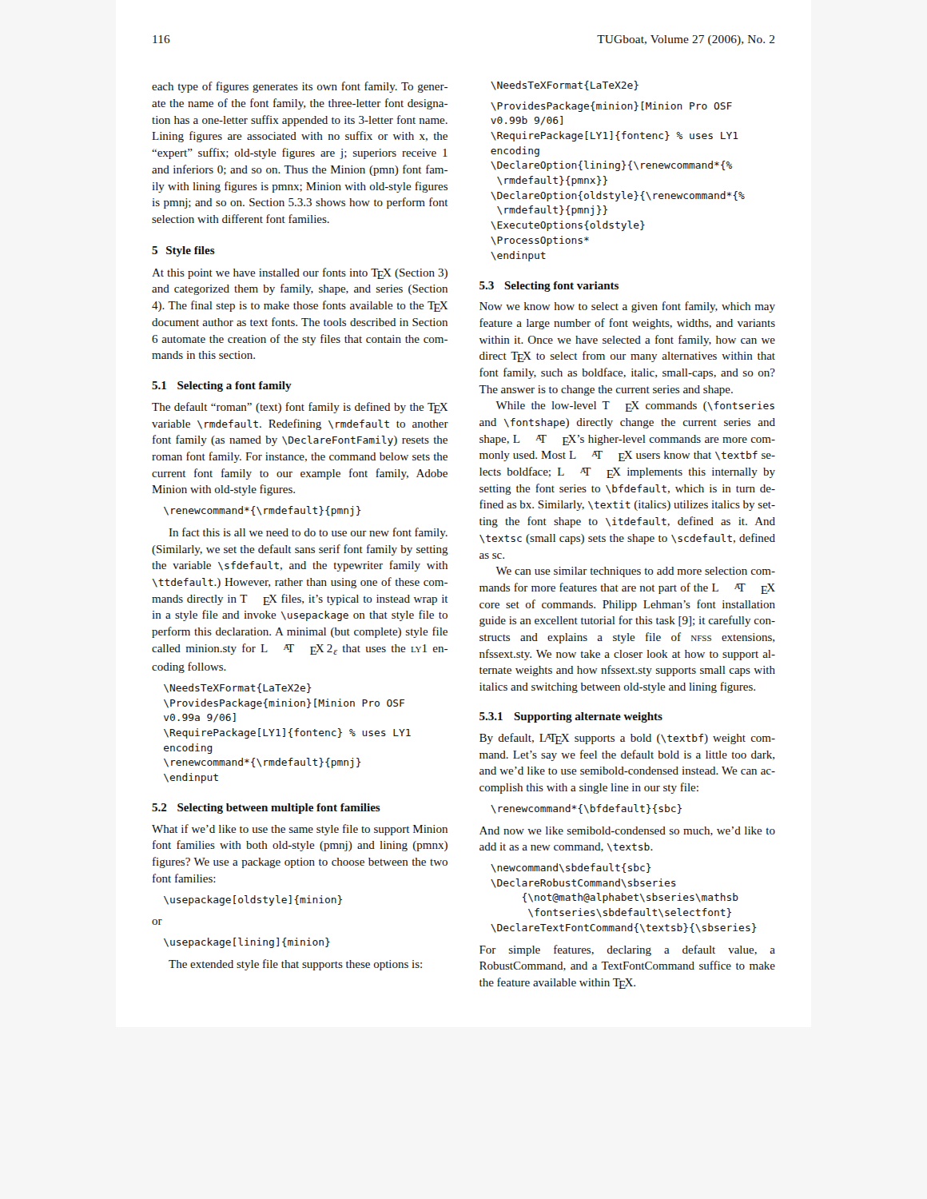116 TUGboat, Volume 27 (2006), No. 2
each type of figures generates its own font family. To generate the name of the font family, the three-letter font designation has a one-letter suffix appended to its 3-letter font name. Lining figures are associated with no suffix or with x, the “expert” suffix; old-style figures are j; superiors receive 1 and inferiors 0; and so on. Thus the Minion (pmn) font family with lining figures is pmnx; Minion with old-style figures is pmnj; and so on. Section 5.3.3 shows how to perform font selection with different font families.
5 Style files
At this point we have installed our fonts into TEX (Section 3) and categorized them by family, shape, and series (Section 4). The final step is to make those fonts available to the TEX document author as text fonts. The tools described in Section 6 automate the creation of the sty files that contain the commands in this section.
5.1 Selecting a font family
The default “roman” (text) font family is defined by the TEX variable \rmdefault. Redefining \rmdefault to another font family (as named by \DeclareFontFamily) resets the roman font family. For instance, the command below sets the current font family to our example font family, Adobe Minion with old-style figures.
\renewcommand*{\rmdefault}{pmnj}
In fact this is all we need to do to use our new font family. (Similarly, we set the default sans serif font family by setting the variable \sfdefault, and the typewriter family with \ttdefault.) However, rather than using one of these commands directly in TEX files, it’s typical to instead wrap it in a style file and invoke \usepackage on that style file to perform this declaration. A minimal (but complete) style file called minion.sty for LATEX 2ε that uses the ly1 encoding follows.
\NeedsTeXFormat{LaTeX2e}
\ProvidesPackage{minion}[Minion Pro OSF v0.99a 9/06]
\RequirePackage[LY1]{fontenc} % uses LY1 encoding
\renewcommand*{\rmdefault}{pmnj}
\endinput
5.2 Selecting between multiple font families
What if we’d like to use the same style file to support Minion font families with both old-style (pmnj) and lining (pmnx) figures? We use a package option to choose between the two font families:
\usepackage[oldstyle]{minion}
or
\usepackage[lining]{minion}
The extended style file that supports these options is:
\NeedsTeXFormat{LaTeX2e}
\ProvidesPackage{minion}[Minion Pro OSF v0.99b 9/06]
\RequirePackage[LY1]{fontenc} % uses LY1 encoding
\DeclareOption{lining}{\renewcommand*{%
 \rmdefault}{pmnx}}
\DeclareOption{oldstyle}{\renewcommand*{%
 \rmdefault}{pmnj}}
\ExecuteOptions{oldstyle}
\ProcessOptions*
\endinput
5.3 Selecting font variants
Now we know how to select a given font family, which may feature a large number of font weights, widths, and variants within it. Once we have selected a font family, how can we direct TEX to select from our many alternatives within that font family, such as boldface, italic, small-caps, and so on? The answer is to change the current series and shape.
While the low-level TEX commands (\fontseries and \fontshape) directly change the current series and shape, LATEX’s higher-level commands are more commonly used. Most LATEX users know that \textbf selects boldface; LATEX implements this internally by setting the font series to \bfdefault, which is in turn defined as bx. Similarly, \textit (italics) utilizes italics by setting the font shape to \itdefault, defined as it. And \textsc (small caps) sets the shape to \scdefault, defined as sc.
We can use similar techniques to add more selection commands for more features that are not part of the LATEX core set of commands. Philipp Lehman’s font installation guide is an excellent tutorial for this task [9]; it carefully constructs and explains a style file of nfss extensions, nfssext.sty. We now take a closer look at how to support alternate weights and how nfssext.sty supports small caps with italics and switching between old-style and lining figures.
5.3.1 Supporting alternate weights
By default, LATEX supports a bold (\textbf) weight command. Let’s say we feel the default bold is a little too dark, and we’d like to use semibold-condensed instead. We can accomplish this with a single line in our sty file:
\renewcommand*{\bfdefault}{sbc}
And now we like semibold-condensed so much, we’d like to add it as a new command, \textsb.
\newcommand\sbdefault{sbc}
\DeclareRobustCommand\sbseries
     {\not@math@alphabet\sbseries\mathsb
      \fontseries\sbdefault\selectfont}
\DeclareTextFontCommand{\textsb}{\sbseries}
For simple features, declaring a default value, a RobustCommand, and a TextFontCommand suffice to make the feature available within TEX.